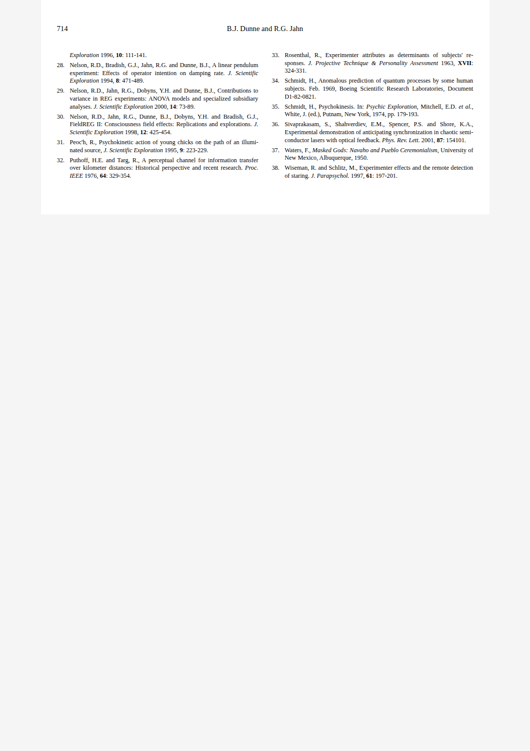714
B.J. Dunne and R.G. Jahn
Exploration 1996, 10: 111-141.
28. Nelson, R.D., Bradish, G.J., Jahn, R.G. and Dunne, B.J., A linear pendulum experiment: Effects of operator intention on damping rate. J. Scientific Exploration 1994, 8: 471-489.
29. Nelson, R.D., Jahn, R.G., Dobyns, Y.H. and Dunne, B.J., Contributions to variance in REG experiments: ANOVA models and specialized subsidiary analyses. J. Scientific Exploration 2000, 14: 73-89.
30. Nelson, R.D., Jahn, R.G., Dunne, B.J., Dobyns, Y.H. and Bradish, G.J., FieldREG II: Consciousness field effects: Replications and explorations. J. Scientific Exploration 1998, 12: 425-454.
31. Peoc'h, R., Psychokinetic action of young chicks on the path of an illuminated source, J. Scientific Exploration 1995, 9: 223-229.
32. Puthoff, H.E. and Targ, R., A perceptual channel for information transfer over kilometer distances: Historical perspective and recent research. Proc. IEEE 1976, 64: 329-354.
33. Rosenthal, R., Experimenter attributes as determinants of subjects' responses. J. Projective Technique & Personality Assessment 1963, XVII: 324-331.
34. Schmidt, H., Anomalous prediction of quantum processes by some human subjects. Feb. 1969, Boeing Scientific Research Laboratories, Document D1-82-0821.
35. Schmidt, H., Psychokinesis. In: Psychic Exploration, Mitchell, E.D. et al., White, J. (ed.), Putnam, New York, 1974, pp. 179-193.
36. Sivaprakasam, S., Shahverdiev, E.M., Spencer, P.S. and Shore, K.A., Experimental demonstration of anticipating synchronization in chaotic semiconductor lasers with optical feedback. Phys. Rev. Lett. 2001, 87: 154101.
37. Waters, F., Masked Gods: Navaho and Pueblo Ceremonialism, University of New Mexico, Albuquerque, 1950.
38. Wiseman, R. and Schlitz, M., Experimenter effects and the remote detection of staring. J. Parapsychol. 1997, 61: 197-201.